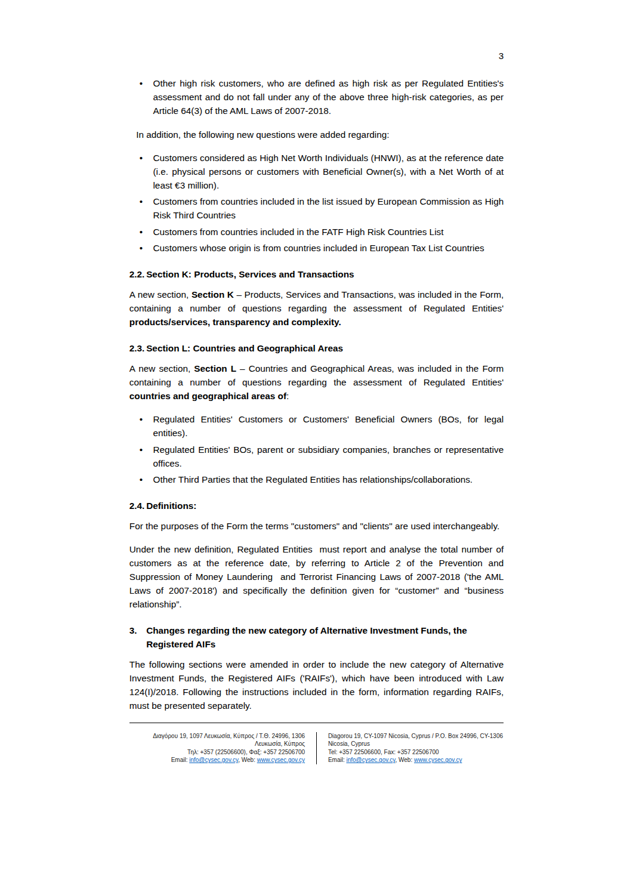3
Other high risk customers, who are defined as high risk as per Regulated Entities's assessment and do not fall under any of the above three high-risk categories, as per Article 64(3) of the AML Laws of 2007-2018.
In addition, the following new questions were added regarding:
Customers considered as High Net Worth Individuals (HNWI), as at the reference date (i.e. physical persons or customers with Beneficial Owner(s), with a Net Worth of at least €3 million).
Customers from countries included in the list issued by European Commission as High Risk Third Countries
Customers from countries included in the FATF High Risk Countries List
Customers whose origin is from countries included in European Tax List Countries
2.2. Section K: Products, Services and Transactions
A new section, Section K – Products, Services and Transactions, was included in the Form, containing a number of questions regarding the assessment of Regulated Entities' products/services, transparency and complexity.
2.3. Section L: Countries and Geographical Areas
A new section, Section L – Countries and Geographical Areas, was included in the Form containing a number of questions regarding the assessment of Regulated Entities' countries and geographical areas of:
Regulated Entities' Customers or Customers' Beneficial Owners (BOs, for legal entities).
Regulated Entities' BOs, parent or subsidiary companies, branches or representative offices.
Other Third Parties that the Regulated Entities has relationships/collaborations.
2.4. Definitions:
For the purposes of the Form the terms "customers" and "clients" are used interchangeably.
Under the new definition, Regulated Entities must report and analyse the total number of customers as at the reference date, by referring to Article 2 of the Prevention and Suppression of Money Laundering and Terrorist Financing Laws of 2007-2018 ('the AML Laws of 2007-2018') and specifically the definition given for “customer” and “business relationship”.
3. Changes regarding the new category of Alternative Investment Funds, the Registered AIFs
The following sections were amended in order to include the new category of Alternative Investment Funds, the Registered AIFs ('RAIFs'), which have been introduced with Law 124(I)/2018. Following the instructions included in the form, information regarding RAIFs, must be presented separately.
Διαγόρου 19, 1097 Λευκωσία, Κύπρος / Τ.Θ. 24996, 1306 Λευκωσία, Κύπρος
Τηλ: +357 (22506600), Φαξ: +357 22506700
Email: info@cysec.gov.cy, Web: www.cysec.gov.cy
Diagorou 19, CY-1097 Nicosia, Cyprus / P.O. Box 24996, CY-1306 Nicosia, Cyprus
Tel: +357 22506600, Fax: +357 22506700
Email: info@cysec.gov.cy, Web: www.cysec.gov.cy